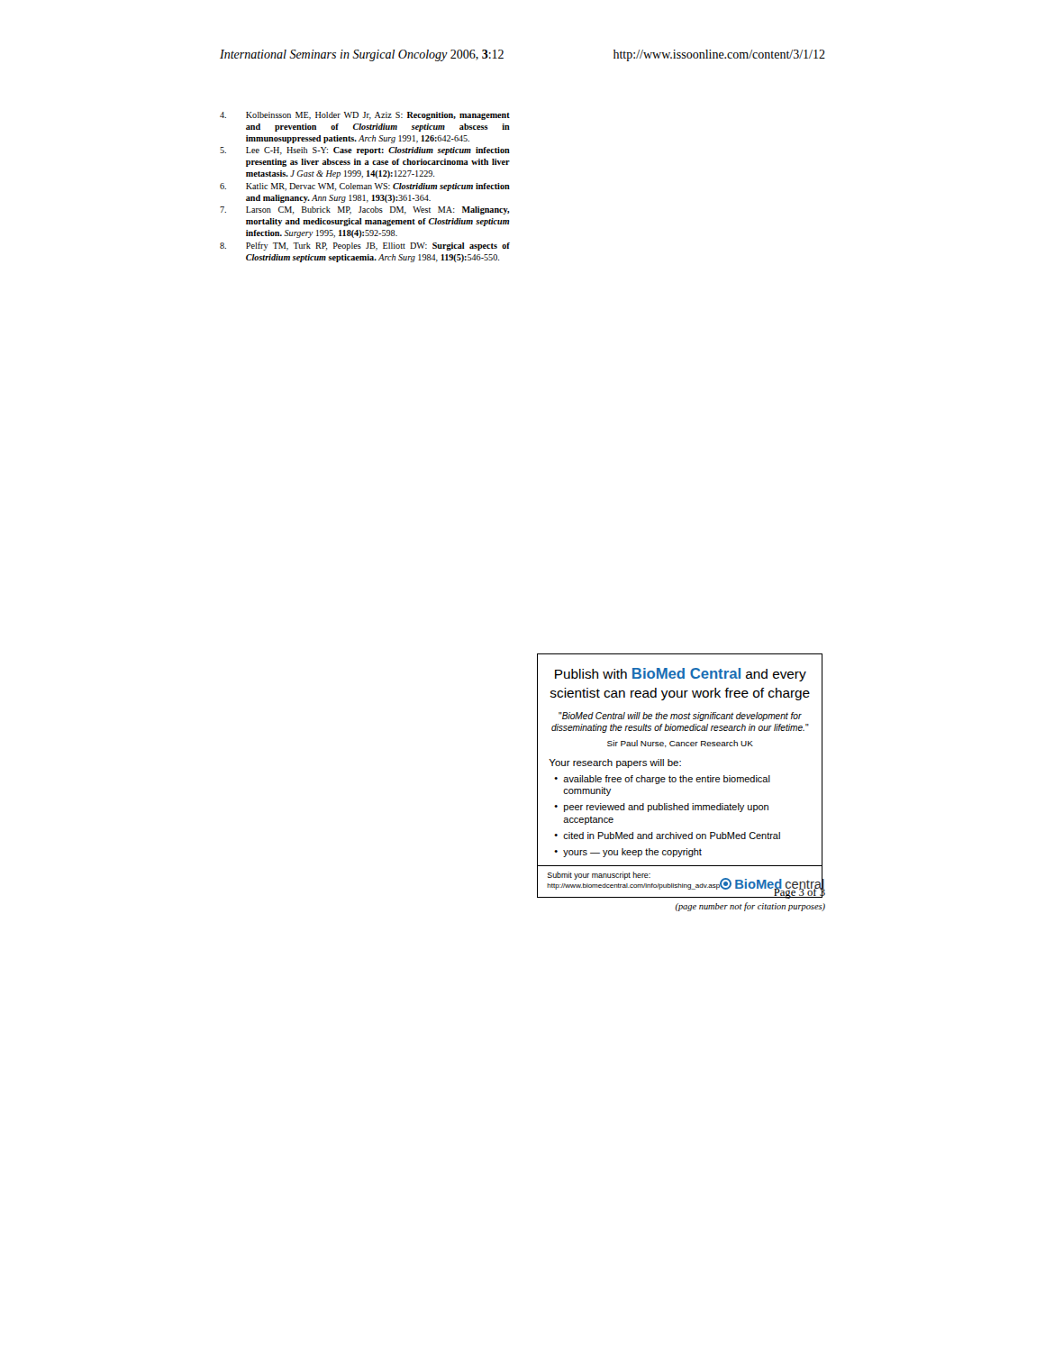International Seminars in Surgical Oncology 2006, 3:12
http://www.issoonline.com/content/3/1/12
4. Kolbeinsson ME, Holder WD Jr, Aziz S: Recognition, management and prevention of Clostridium septicum abscess in immunosuppressed patients. Arch Surg 1991, 126: 642-645.
5. Lee C-H, Hseih S-Y: Case report: Clostridium septicum infection presenting as liver abscess in a case of choriocarcinoma with liver metastasis. J Gast & Hep 1999, 14(12): 1227-1229.
6. Katlic MR, Dervac WM, Coleman WS: Clostridium septicum infection and malignancy. Ann Surg 1981, 193(3): 361-364.
7. Larson CM, Bubrick MP, Jacobs DM, West MA: Malignancy, mortality and medicosurgical management of Clostridium septicum infection. Surgery 1995, 118(4): 592-598.
8. Pelfry TM, Turk RP, Peoples JB, Elliott DW: Surgical aspects of Clostridium septicum septicaemia. Arch Surg 1984, 119(5): 546-550.
Publish with Bio Med Central and every
scientist can read your work free of charge
"BioMed Central will be the most significant development for disseminating the results of biomedical research in our lifetime."
Sir Paul Nurse, Cancer Research UK
Your research papers will be:
available free of charge to the entire biomedical community
peer reviewed and published immediately upon acceptance
cited in PubMed and archived on PubMed Central
yours — you keep the copyright
Submit your manuscript here:
http://www.biomedcentral.com/info/publishing_adv.asp
BioMed central
Page 3 of 3
(page number not for citation purposes)